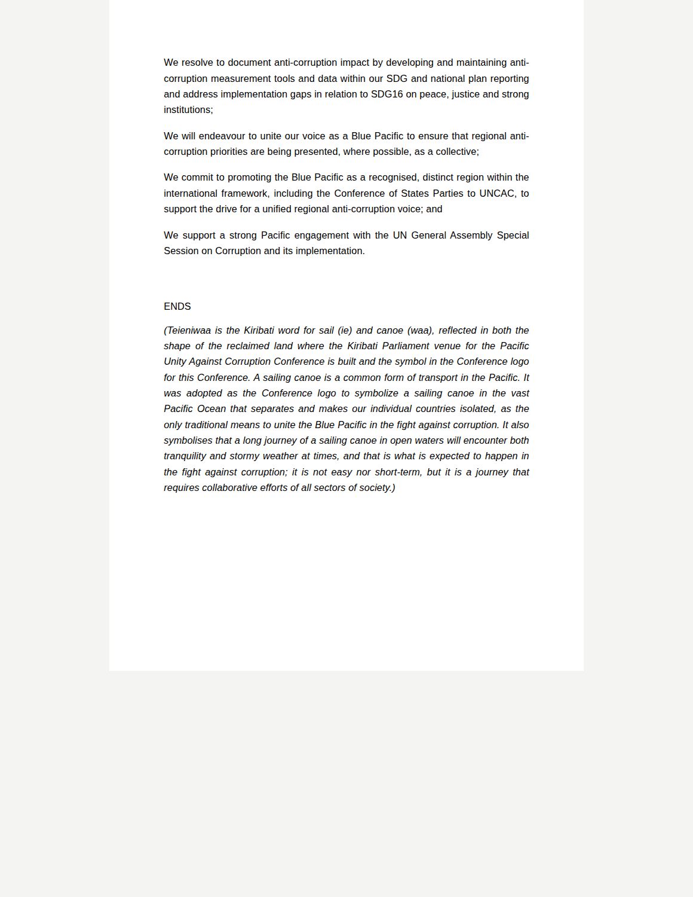We resolve to document anti-corruption impact by developing and maintaining anti-corruption measurement tools and data within our SDG and national plan reporting and address implementation gaps in relation to SDG16 on peace, justice and strong institutions;
We will endeavour to unite our voice as a Blue Pacific to ensure that regional anti-corruption priorities are being presented, where possible, as a collective;
We commit to promoting the Blue Pacific as a recognised, distinct region within the international framework, including the Conference of States Parties to UNCAC, to support the drive for a unified regional anti-corruption voice; and
We support a strong Pacific engagement with the UN General Assembly Special Session on Corruption and its implementation.
ENDS
(Teieniwaa is the Kiribati word for sail (ie) and canoe (waa), reflected in both the shape of the reclaimed land where the Kiribati Parliament venue for the Pacific Unity Against Corruption Conference is built and the symbol in the Conference logo for this Conference. A sailing canoe is a common form of transport in the Pacific. It was adopted as the Conference logo to symbolize a sailing canoe in the vast Pacific Ocean that separates and makes our individual countries isolated, as the only traditional means to unite the Blue Pacific in the fight against corruption. It also symbolises that a long journey of a sailing canoe in open waters will encounter both tranquility and stormy weather at times, and that is what is expected to happen in the fight against corruption; it is not easy nor short-term, but it is a journey that requires collaborative efforts of all sectors of society.)